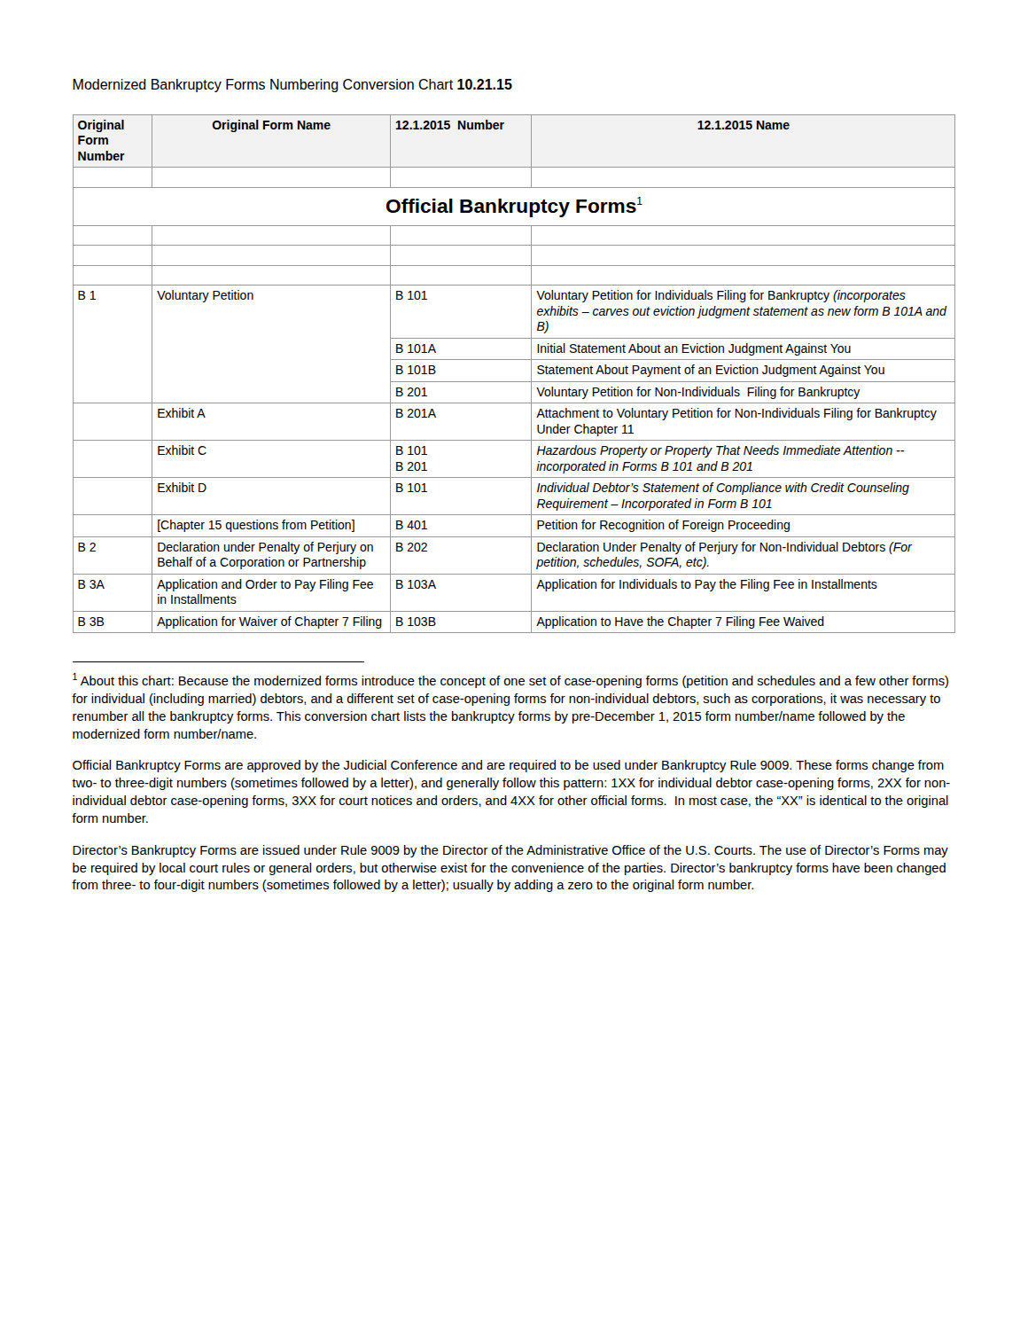Modernized Bankruptcy Forms Numbering Conversion Chart 10.21.15
| Original Form Number | Original Form Name | 12.1.2015 Number | 12.1.2015 Name |
| --- | --- | --- | --- |
| Official Bankruptcy Forms 1 |
| B 1 | Voluntary Petition | B 101 | Voluntary Petition for Individuals Filing for Bankruptcy (incorporates exhibits – carves out eviction judgment statement as new form B 101A and B) |
| B 101A | Initial Statement About an Eviction Judgment Against You |
| B 101B | Statement About Payment of an Eviction Judgment Against You |
| B 201 | Voluntary Petition for Non-Individuals Filing for Bankruptcy |
| | Exhibit A | B 201A | Attachment to Voluntary Petition for Non-Individuals Filing for Bankruptcy Under Chapter 11 |
| | Exhibit C | B 101 B 201 | Hazardous Property or Property That Needs Immediate Attention -- incorporated in Forms B 101 and B 201 |
| | Exhibit D | B 101 | Individual Debtor’s Statement of Compliance with Credit Counseling Requirement – Incorporated in Form B 101 |
| | [Chapter 15 questions from Petition] | B 401 | Petition for Recognition of Foreign Proceeding |
| B 2 | Declaration under Penalty of Perjury on Behalf of a Corporation or Partnership | B 202 | Declaration Under Penalty of Perjury for Non-Individual Debtors (For petition, schedules, SOFA, etc). |
| B 3A | Application and Order to Pay Filing Fee in Installments | B 103A | Application for Individuals to Pay the Filing Fee in Installments |
| B 3B | Application for Waiver of Chapter 7 Filing | B 103B | Application to Have the Chapter 7 Filing Fee Waived |
1 About this chart: Because the modernized forms introduce the concept of one set of case-opening forms (petition and schedules and a few other forms) for individual (including married) debtors, and a different set of case-opening forms for non-individual debtors, such as corporations, it was necessary to renumber all the bankruptcy forms. This conversion chart lists the bankruptcy forms by pre-December 1, 2015 form number/name followed by the modernized form number/name.
Official Bankruptcy Forms are approved by the Judicial Conference and are required to be used under Bankruptcy Rule 9009. These forms change from two- to three-digit numbers (sometimes followed by a letter), and generally follow this pattern: 1XX for individual debtor case-opening forms, 2XX for non-individual debtor case-opening forms, 3XX for court notices and orders, and 4XX for other official forms. In most case, the “XX” is identical to the original form number.
Director’s Bankruptcy Forms are issued under Rule 9009 by the Director of the Administrative Office of the U.S. Courts. The use of Director’s Forms may be required by local court rules or general orders, but otherwise exist for the convenience of the parties. Director’s bankruptcy forms have been changed from three- to four-digit numbers (sometimes followed by a letter); usually by adding a zero to the original form number.